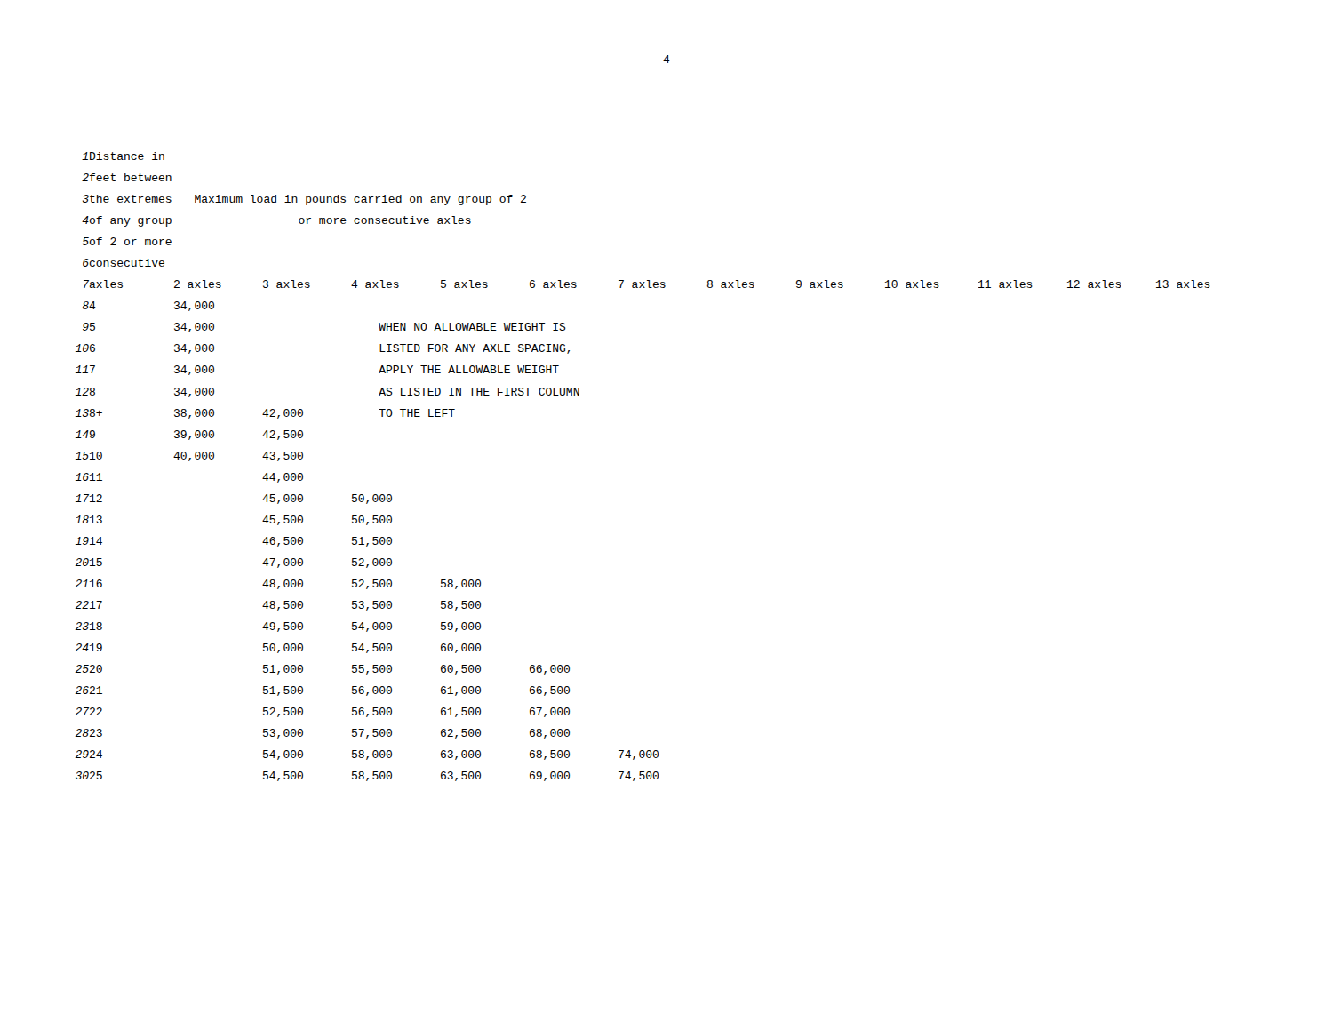4
| 1 | Distance in | | | | | | | | | | | | |
| 2 | feet between | |
| 3 | the extremes | Maximum load in pounds carried on any group of 2 |
| 4 | of any group | or more consecutive axles |
| 5 | of 2 or more | |
| 6 | consecutive | |
| 7 | axles | 2 axles | 3 axles | 4 axles | 5 axles | 6 axles | 7 axles | 8 axles | 9 axles | 10 axles | 11 axles | 12 axles | 13 axles |
| 8 | 4 | 34,000 | | | | | | | | | | | |
| 9 | 5 | 34,000 | | WHEN NO ALLOWABLE WEIGHT IS |
| 10 | 6 | 34,000 | | LISTED FOR ANY AXLE SPACING, |
| 11 | 7 | 34,000 | | APPLY THE ALLOWABLE WEIGHT |
| 12 | 8 | 34,000 | | AS LISTED IN THE FIRST COLUMN |
| 13 | 8+ | 38,000 | 42,000 | TO THE LEFT |
| 14 | 9 | 39,000 | 42,500 | | | | | | | | | | |
| 15 | 10 | 40,000 | 43,500 | | | | | | | | | | |
| 16 | 11 | | 44,000 | | | | | | | | | | |
| 17 | 12 | | 45,000 | 50,000 | | | | | | | | | |
| 18 | 13 | | 45,500 | 50,500 | | | | | | | | | |
| 19 | 14 | | 46,500 | 51,500 | | | | | | | | | |
| 20 | 15 | | 47,000 | 52,000 | | | | | | | | | |
| 21 | 16 | | 48,000 | 52,500 | 58,000 | | | | | | | | |
| 22 | 17 | | 48,500 | 53,500 | 58,500 | | | | | | | | |
| 23 | 18 | | 49,500 | 54,000 | 59,000 | | | | | | | | |
| 24 | 19 | | 50,000 | 54,500 | 60,000 | | | | | | | | |
| 25 | 20 | | 51,000 | 55,500 | 60,500 | 66,000 | | | | | | | |
| 26 | 21 | | 51,500 | 56,000 | 61,000 | 66,500 | | | | | | | |
| 27 | 22 | | 52,500 | 56,500 | 61,500 | 67,000 | | | | | | | |
| 28 | 23 | | 53,000 | 57,500 | 62,500 | 68,000 | | | | | | | |
| 29 | 24 | | 54,000 | 58,000 | 63,000 | 68,500 | 74,000 | | | | | | |
| 30 | 25 | | 54,500 | 58,500 | 63,500 | 69,000 | 74,500 | | | | | | |